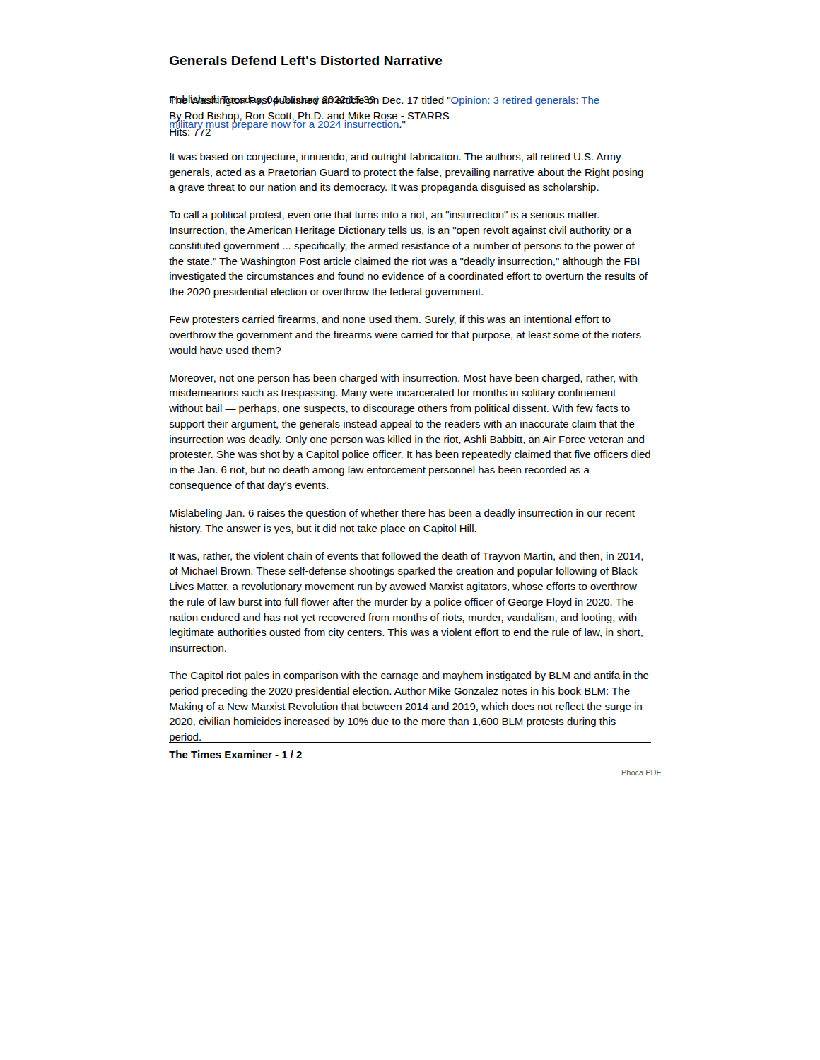Generals Defend Left's Distorted Narrative
Published: Tuesday, 04 January 2022 15:39
By Rod Bishop, Ron Scott, Ph.D. and Mike Rose - STARRS
Hits: 772
The Washington Post published an article on Dec. 17 titled "Opinion: 3 retired generals: The
military must prepare now for a 2024 insurrection."
It was based on conjecture, innuendo, and outright fabrication. The authors, all retired U.S. Army generals, acted as a Praetorian Guard to protect the false, prevailing narrative about the Right posing a grave threat to our nation and its democracy. It was propaganda disguised as scholarship.
To call a political protest, even one that turns into a riot, an "insurrection" is a serious matter. Insurrection, the American Heritage Dictionary tells us, is an "open revolt against civil authority or a constituted government ... specifically, the armed resistance of a number of persons to the power of the state." The Washington Post article claimed the riot was a "deadly insurrection," although the FBI investigated the circumstances and found no evidence of a coordinated effort to overturn the results of the 2020 presidential election or overthrow the federal government.
Few protesters carried firearms, and none used them. Surely, if this was an intentional effort to overthrow the government and the firearms were carried for that purpose, at least some of the rioters would have used them?
Moreover, not one person has been charged with insurrection. Most have been charged, rather, with misdemeanors such as trespassing. Many were incarcerated for months in solitary confinement without bail — perhaps, one suspects, to discourage others from political dissent. With few facts to support their argument, the generals instead appeal to the readers with an inaccurate claim that the insurrection was deadly. Only one person was killed in the riot, Ashli Babbitt, an Air Force veteran and protester. She was shot by a Capitol police officer. It has been repeatedly claimed that five officers died in the Jan. 6 riot, but no death among law enforcement personnel has been recorded as a consequence of that day's events.
Mislabeling Jan. 6 raises the question of whether there has been a deadly insurrection in our recent history. The answer is yes, but it did not take place on Capitol Hill.
It was, rather, the violent chain of events that followed the death of Trayvon Martin, and then, in 2014, of Michael Brown. These self-defense shootings sparked the creation and popular following of Black Lives Matter, a revolutionary movement run by avowed Marxist agitators, whose efforts to overthrow the rule of law burst into full flower after the murder by a police officer of George Floyd in 2020. The nation endured and has not yet recovered from months of riots, murder, vandalism, and looting, with legitimate authorities ousted from city centers. This was a violent effort to end the rule of law, in short, insurrection.
The Capitol riot pales in comparison with the carnage and mayhem instigated by BLM and antifa in the period preceding the 2020 presidential election. Author Mike Gonzalez notes in his book BLM: The Making of a New Marxist Revolution that between 2014 and 2019, which does not reflect the surge in 2020, civilian homicides increased by 10% due to the more than 1,600 BLM protests during this period.
The Times Examiner - 1 / 2
Phoca PDF